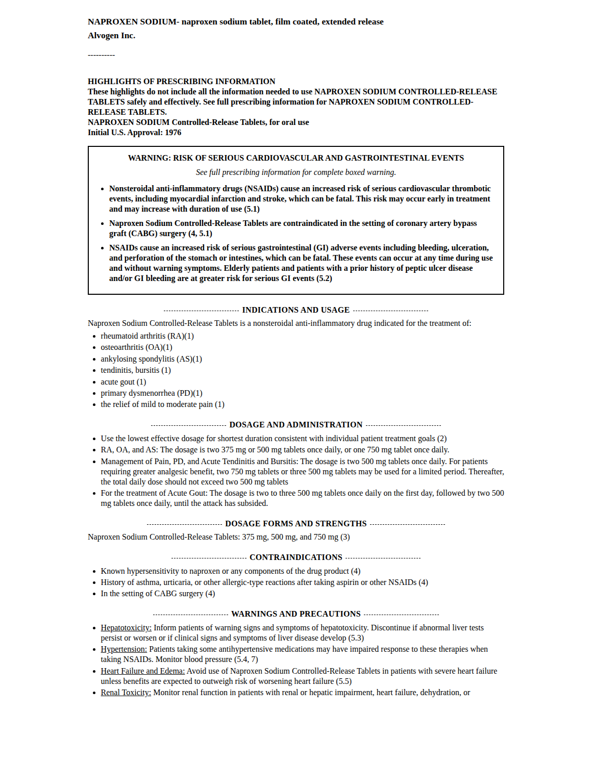NAPROXEN SODIUM- naproxen sodium tablet, film coated, extended release
Alvogen Inc.
----------
HIGHLIGHTS OF PRESCRIBING INFORMATION
These highlights do not include all the information needed to use NAPROXEN SODIUM CONTROLLED-RELEASE TABLETS safely and effectively. See full prescribing information for NAPROXEN SODIUM CONTROLLED-RELEASE TABLETS.
NAPROXEN SODIUM Controlled-Release Tablets, for oral use
Initial U.S. Approval: 1976
WARNING: RISK OF SERIOUS CARDIOVASCULAR AND GASTROINTESTINAL EVENTS
See full prescribing information for complete boxed warning.
Nonsteroidal anti-inflammatory drugs (NSAIDs) cause an increased risk of serious cardiovascular thrombotic events, including myocardial infarction and stroke, which can be fatal. This risk may occur early in treatment and may increase with duration of use (5.1)
Naproxen Sodium Controlled-Release Tablets are contraindicated in the setting of coronary artery bypass graft (CABG) surgery (4, 5.1)
NSAIDs cause an increased risk of serious gastrointestinal (GI) adverse events including bleeding, ulceration, and perforation of the stomach or intestines, which can be fatal. These events can occur at any time during use and without warning symptoms. Elderly patients and patients with a prior history of peptic ulcer disease and/or GI bleeding are at greater risk for serious GI events (5.2)
INDICATIONS AND USAGE
Naproxen Sodium Controlled-Release Tablets is a nonsteroidal anti-inflammatory drug indicated for the treatment of:
rheumatoid arthritis (RA)(1)
osteoarthritis (OA)(1)
ankylosing spondylitis (AS)(1)
tendinitis, bursitis (1)
acute gout (1)
primary dysmenorrhea (PD)(1)
the relief of mild to moderate pain (1)
DOSAGE AND ADMINISTRATION
Use the lowest effective dosage for shortest duration consistent with individual patient treatment goals (2)
RA, OA, and AS: The dosage is two 375 mg or 500 mg tablets once daily, or one 750 mg tablet once daily.
Management of Pain, PD, and Acute Tendinitis and Bursitis: The dosage is two 500 mg tablets once daily. For patients requiring greater analgesic benefit, two 750 mg tablets or three 500 mg tablets may be used for a limited period. Thereafter, the total daily dose should not exceed two 500 mg tablets
For the treatment of Acute Gout: The dosage is two to three 500 mg tablets once daily on the first day, followed by two 500 mg tablets once daily, until the attack has subsided.
DOSAGE FORMS AND STRENGTHS
Naproxen Sodium Controlled-Release Tablets: 375 mg, 500 mg, and 750 mg (3)
CONTRAINDICATIONS
Known hypersensitivity to naproxen or any components of the drug product (4)
History of asthma, urticaria, or other allergic-type reactions after taking aspirin or other NSAIDs (4)
In the setting of CABG surgery (4)
WARNINGS AND PRECAUTIONS
Hepatotoxicity: Inform patients of warning signs and symptoms of hepatotoxicity. Discontinue if abnormal liver tests persist or worsen or if clinical signs and symptoms of liver disease develop (5.3)
Hypertension: Patients taking some antihypertensive medications may have impaired response to these therapies when taking NSAIDs. Monitor blood pressure (5.4, 7)
Heart Failure and Edema: Avoid use of Naproxen Sodium Controlled-Release Tablets in patients with severe heart failure unless benefits are expected to outweigh risk of worsening heart failure (5.5)
Renal Toxicity: Monitor renal function in patients with renal or hepatic impairment, heart failure, dehydration, or